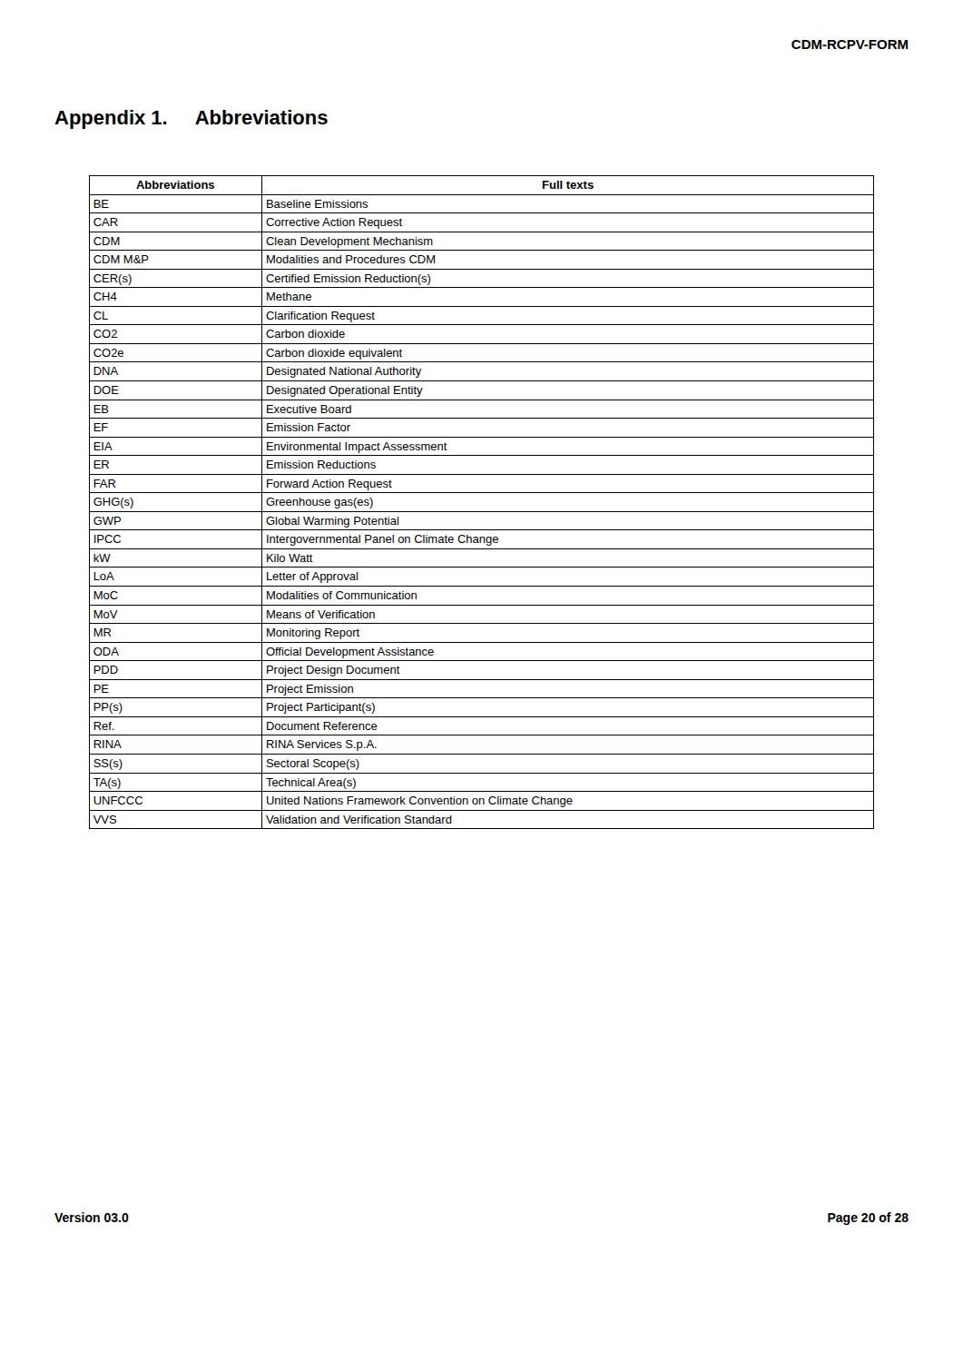CDM-RCPV-FORM
Appendix 1. Abbreviations
| Abbreviations | Full texts |
| --- | --- |
| BE | Baseline Emissions |
| CAR | Corrective Action Request |
| CDM | Clean Development Mechanism |
| CDM M&P | Modalities and Procedures CDM |
| CER(s) | Certified Emission Reduction(s) |
| CH4 | Methane |
| CL | Clarification Request |
| CO2 | Carbon dioxide |
| CO2e | Carbon dioxide equivalent |
| DNA | Designated National Authority |
| DOE | Designated Operational Entity |
| EB | Executive Board |
| EF | Emission Factor |
| EIA | Environmental Impact Assessment |
| ER | Emission Reductions |
| FAR | Forward Action Request |
| GHG(s) | Greenhouse gas(es) |
| GWP | Global Warming Potential |
| IPCC | Intergovernmental Panel on Climate Change |
| kW | Kilo Watt |
| LoA | Letter of Approval |
| MoC | Modalities of Communication |
| MoV | Means of Verification |
| MR | Monitoring Report |
| ODA | Official Development Assistance |
| PDD | Project Design Document |
| PE | Project Emission |
| PP(s) | Project Participant(s) |
| Ref. | Document Reference |
| RINA | RINA Services S.p.A. |
| SS(s) | Sectoral Scope(s) |
| TA(s) | Technical Area(s) |
| UNFCCC | United Nations Framework Convention on Climate Change |
| VVS | Validation and Verification Standard |
Version 03.0 Page 20 of 28